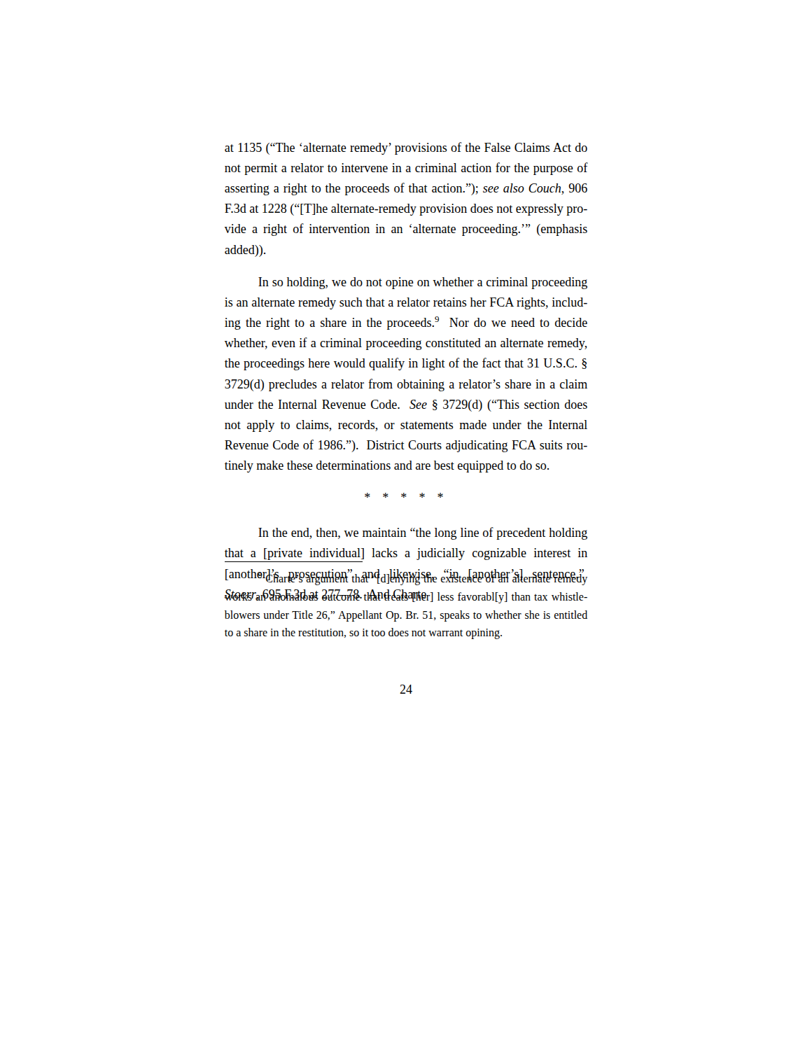at 1135 (“The ‘alternate remedy’ provisions of the False Claims Act do not permit a relator to intervene in a criminal action for the purpose of asserting a right to the proceeds of that action.”); see also Couch, 906 F.3d at 1228 (“[T]he alternate-remedy provision does not expressly provide a right of intervention in an ‘alternate proceeding.’” (emphasis added)).
In so holding, we do not opine on whether a criminal proceeding is an alternate remedy such that a relator retains her FCA rights, including the right to a share in the proceeds.9 Nor do we need to decide whether, even if a criminal proceeding constituted an alternate remedy, the proceedings here would qualify in light of the fact that 31 U.S.C. § 3729(d) precludes a relator from obtaining a relator’s share in a claim under the Internal Revenue Code. See § 3729(d) (“This section does not apply to claims, records, or statements made under the Internal Revenue Code of 1986.”). District Courts adjudicating FCA suits routinely make these determinations and are best equipped to do so.
* * * * *
In the end, then, we maintain “the long line of precedent holding that a [private individual] lacks a judicially cognizable interest in [another]’s prosecution” and likewise, “in [another’s] sentence.” Stoerr, 695 F.3d at 277–78. And Charte
9 Charte’s argument that “[d]enying the existence of an alternate remedy works an anomalous outcome that treats [her] less favorabl[y] than tax whistleblowers under Title 26,” Appellant Op. Br. 51, speaks to whether she is entitled to a share in the restitution, so it too does not warrant opining.
24